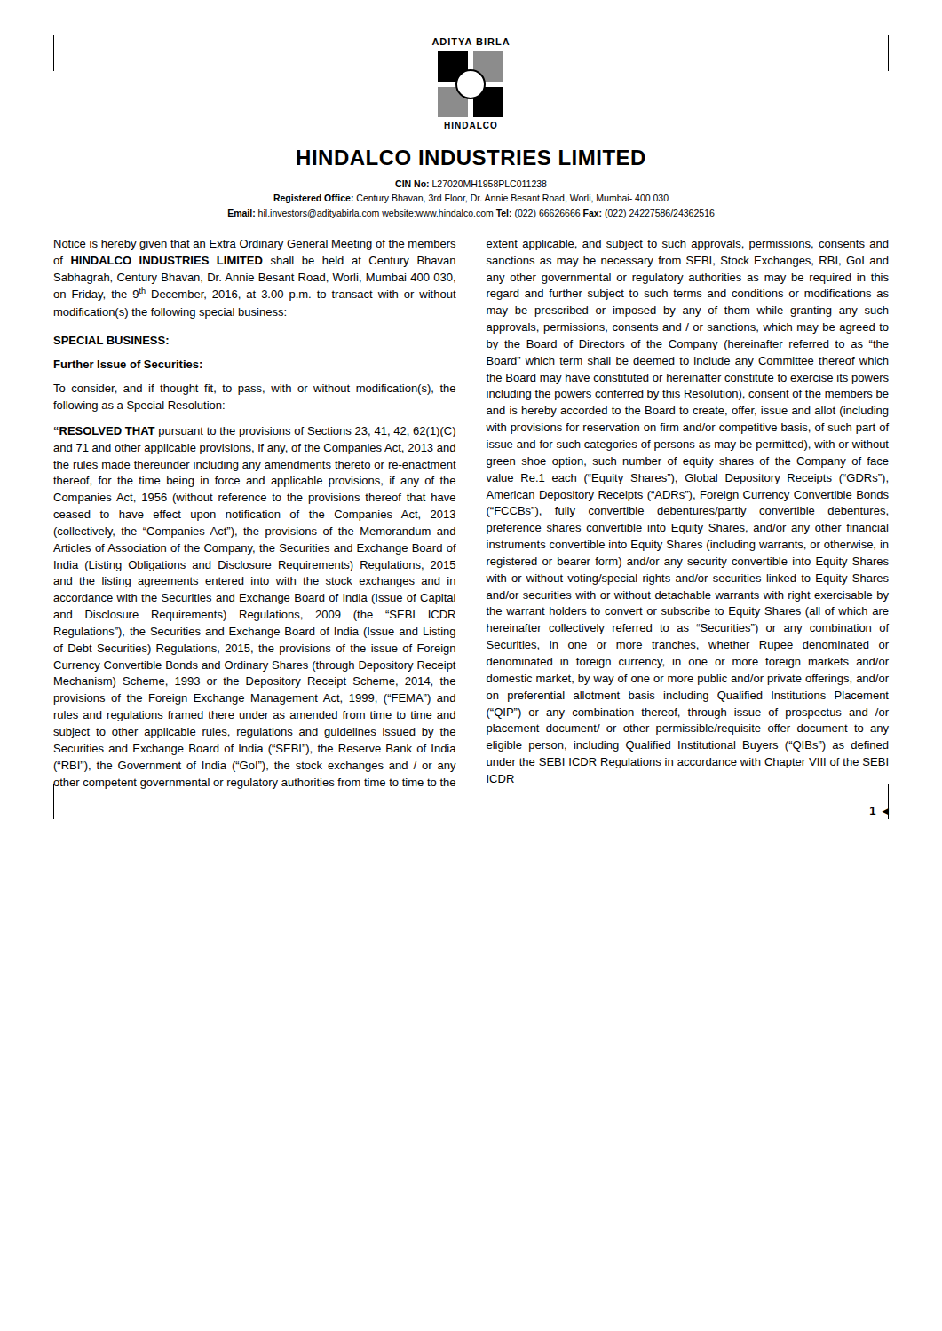ADITYA BIRLA
HINDALCO
HINDALCO INDUSTRIES LIMITED
CIN No: L27020MH1958PLC011238
Registered Office: Century Bhavan, 3rd Floor, Dr. Annie Besant Road, Worli, Mumbai- 400 030
Email: hil.investors@adityabirla.com website:www.hindalco.com Tel: (022) 66626666 Fax: (022) 24227586/24362516
Notice is hereby given that an Extra Ordinary General Meeting of the members of HINDALCO INDUSTRIES LIMITED shall be held at Century Bhavan Sabhagrah, Century Bhavan, Dr. Annie Besant Road, Worli, Mumbai 400 030, on Friday, the 9th December, 2016, at 3.00 p.m. to transact with or without modification(s) the following special business:
SPECIAL BUSINESS:
Further Issue of Securities:
To consider, and if thought fit, to pass, with or without modification(s), the following as a Special Resolution:
“RESOLVED THAT pursuant to the provisions of Sections 23, 41, 42, 62(1)(C) and 71 and other applicable provisions, if any, of the Companies Act, 2013 and the rules made thereunder including any amendments thereto or re-enactment thereof, for the time being in force and applicable provisions, if any of the Companies Act, 1956 (without reference to the provisions thereof that have ceased to have effect upon notification of the Companies Act, 2013 (collectively, the “Companies Act”), the provisions of the Memorandum and Articles of Association of the Company, the Securities and Exchange Board of India (Listing Obligations and Disclosure Requirements) Regulations, 2015 and the listing agreements entered into with the stock exchanges and in accordance with the Securities and Exchange Board of India (Issue of Capital and Disclosure Requirements) Regulations, 2009 (the “SEBI ICDR Regulations”), the Securities and Exchange Board of India (Issue and Listing of Debt Securities) Regulations, 2015, the provisions of the issue of Foreign Currency Convertible Bonds and Ordinary Shares (through Depository Receipt Mechanism) Scheme, 1993 or the Depository Receipt Scheme, 2014, the provisions of the Foreign Exchange Management Act, 1999, (“FEMA”) and rules and regulations framed there under as amended from time to time and subject to other applicable rules, regulations and guidelines issued by the Securities and Exchange Board of India (“SEBI”), the Reserve Bank of India (“RBI”), the Government of India (“GoI”), the stock exchanges and / or any other competent governmental or regulatory authorities from time to time to the extent applicable, and subject to such approvals, permissions, consents and sanctions as may be necessary from SEBI, Stock Exchanges, RBI, GoI and any other governmental or regulatory authorities as may be required in this regard and further subject to such terms and conditions or modifications as may be prescribed or imposed by any of them while granting any such approvals, permissions, consents and / or sanctions, which may be agreed to by the Board of Directors of the Company (hereinafter referred to as “the Board” which term shall be deemed to include any Committee thereof which the Board may have constituted or hereinafter constitute to exercise its powers including the powers conferred by this Resolution), consent of the members be and is hereby accorded to the Board to create, offer, issue and allot (including with provisions for reservation on firm and/or competitive basis, of such part of issue and for such categories of persons as may be permitted), with or without green shoe option, such number of equity shares of the Company of face value Re.1 each (“Equity Shares”), Global Depository Receipts (“GDRs”), American Depository Receipts (“ADRs”), Foreign Currency Convertible Bonds (“FCCBs”), fully convertible debentures/partly convertible debentures, preference shares convertible into Equity Shares, and/or any other financial instruments convertible into Equity Shares (including warrants, or otherwise, in registered or bearer form) and/or any security convertible into Equity Shares with or without voting/special rights and/or securities linked to Equity Shares and/or securities with or without detachable warrants with right exercisable by the warrant holders to convert or subscribe to Equity Shares (all of which are hereinafter collectively referred to as “Securities”) or any combination of Securities, in one or more tranches, whether Rupee denominated or denominated in foreign currency, in one or more foreign markets and/or domestic market, by way of one or more public and/or private offerings, and/or on preferential allotment basis including Qualified Institutions Placement (“QIP”) or any combination thereof, through issue of prospectus and /or placement document/ or other permissible/requisite offer document to any eligible person, including Qualified Institutional Buyers (“QIBs”) as defined under the SEBI ICDR Regulations in accordance with Chapter VIII of the SEBI ICDR
1 ◂